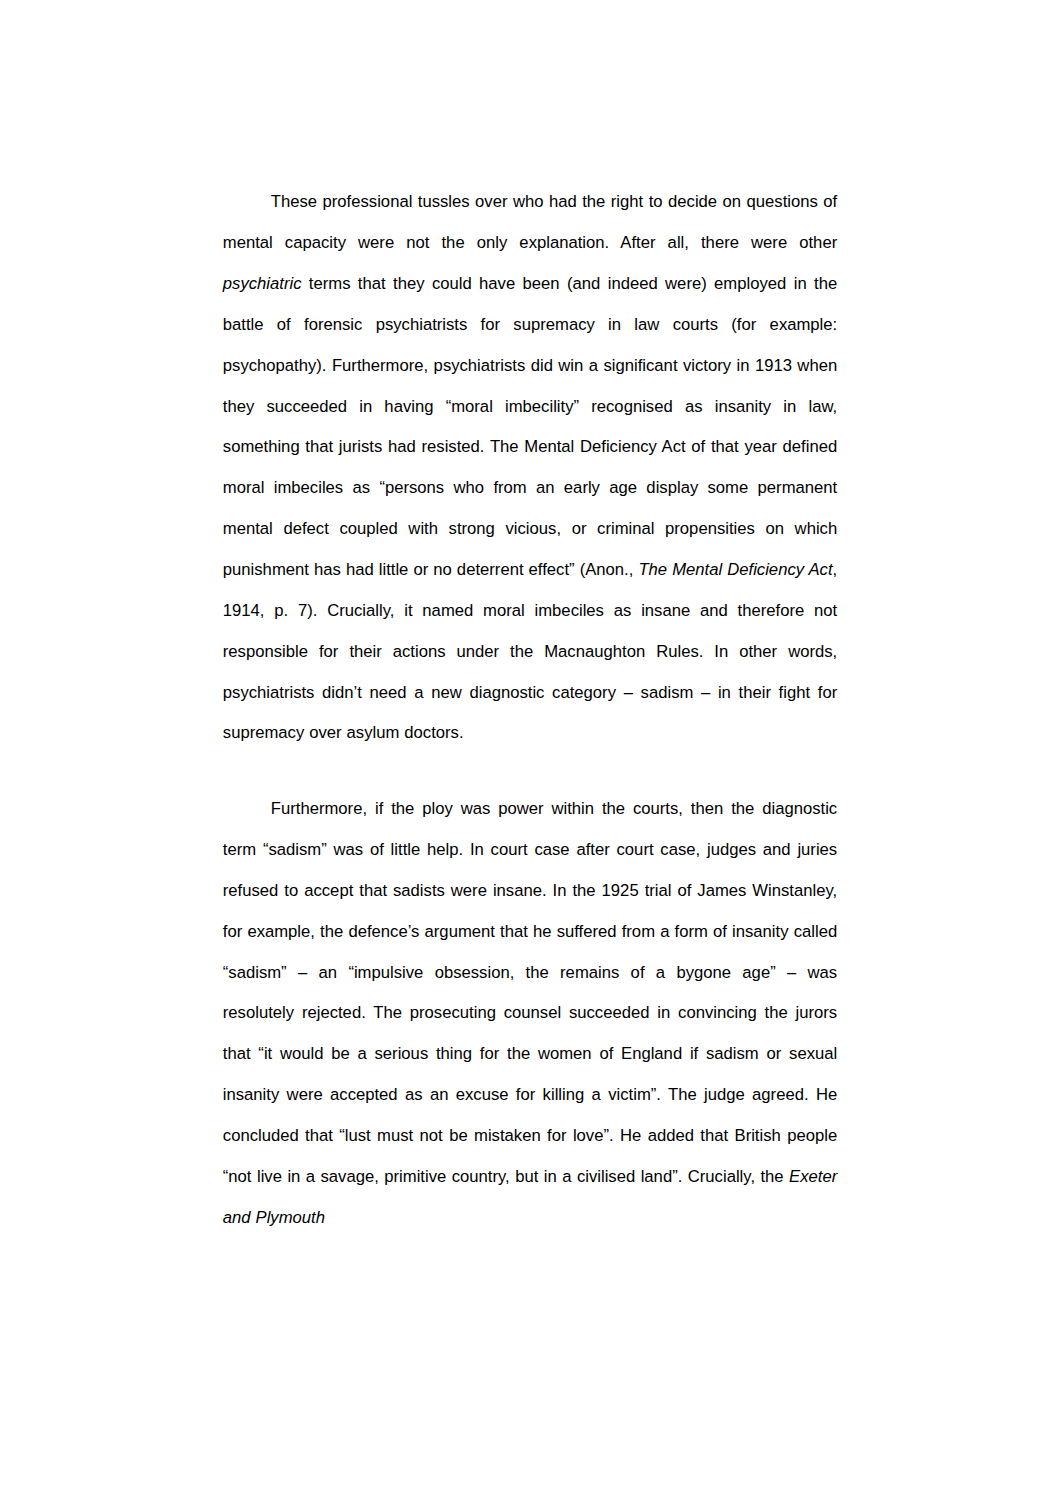These professional tussles over who had the right to decide on questions of mental capacity were not the only explanation. After all, there were other psychiatric terms that they could have been (and indeed were) employed in the battle of forensic psychiatrists for supremacy in law courts (for example: psychopathy). Furthermore, psychiatrists did win a significant victory in 1913 when they succeeded in having “moral imbecility” recognised as insanity in law, something that jurists had resisted. The Mental Deficiency Act of that year defined moral imbeciles as “persons who from an early age display some permanent mental defect coupled with strong vicious, or criminal propensities on which punishment has had little or no deterrent effect” (Anon., The Mental Deficiency Act, 1914, p. 7). Crucially, it named moral imbeciles as insane and therefore not responsible for their actions under the Macnaughton Rules. In other words, psychiatrists didn’t need a new diagnostic category – sadism – in their fight for supremacy over asylum doctors.
Furthermore, if the ploy was power within the courts, then the diagnostic term “sadism” was of little help. In court case after court case, judges and juries refused to accept that sadists were insane. In the 1925 trial of James Winstanley, for example, the defence’s argument that he suffered from a form of insanity called “sadism” – an “impulsive obsession, the remains of a bygone age” – was resolutely rejected. The prosecuting counsel succeeded in convincing the jurors that “it would be a serious thing for the women of England if sadism or sexual insanity were accepted as an excuse for killing a victim”. The judge agreed. He concluded that “lust must not be mistaken for love”. He added that British people “not live in a savage, primitive country, but in a civilised land”. Crucially, the Exeter and Plymouth